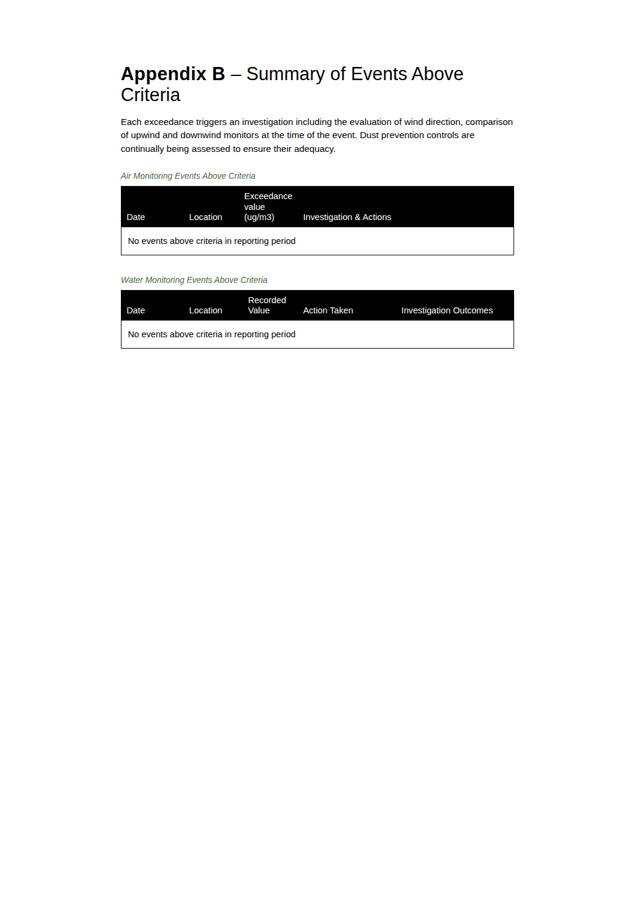Appendix B – Summary of Events Above Criteria
Each exceedance triggers an investigation including the evaluation of wind direction, comparison of upwind and downwind monitors at the time of the event. Dust prevention controls are continually being assessed to ensure their adequacy.
Air Monitoring Events Above Criteria
| Date | Location | Exceedance value (ug/m3) | Investigation & Actions |
| --- | --- | --- | --- |
| No events above criteria in reporting period |
Water Monitoring Events Above Criteria
| Date | Location | Recorded Value | Action Taken | Investigation Outcomes |
| --- | --- | --- | --- | --- |
| No events above criteria in reporting period |